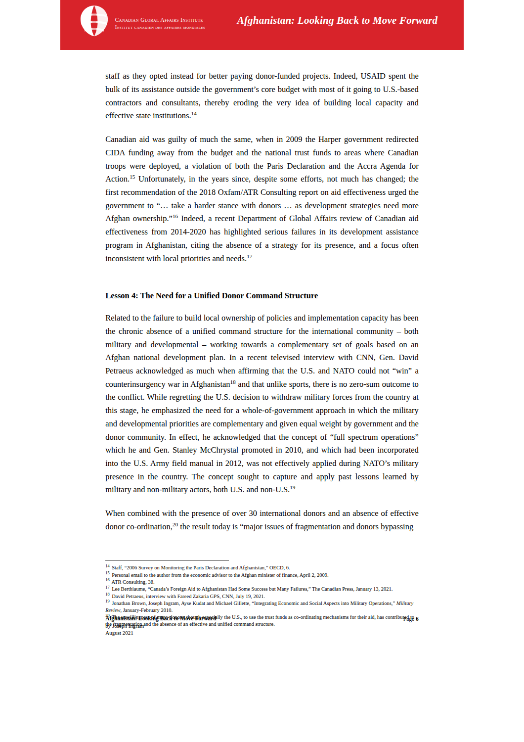Canadian Global Affairs Institute
Institut canadien des affaires mondiales
Afghanistan: Looking Back to Move Forward
staff as they opted instead for better paying donor-funded projects. Indeed, USAID spent the bulk of its assistance outside the government’s core budget with most of it going to U.S.-based contractors and consultants, thereby eroding the very idea of building local capacity and effective state institutions.14
Canadian aid was guilty of much the same, when in 2009 the Harper government redirected CIDA funding away from the budget and the national trust funds to areas where Canadian troops were deployed, a violation of both the Paris Declaration and the Accra Agenda for Action.15 Unfortunately, in the years since, despite some efforts, not much has changed; the first recommendation of the 2018 Oxfam/ATR Consulting report on aid effectiveness urged the government to “… take a harder stance with donors … as development strategies need more Afghan ownership.”16 Indeed, a recent Department of Global Affairs review of Canadian aid effectiveness from 2014-2020 has highlighted serious failures in its development assistance program in Afghanistan, citing the absence of a strategy for its presence, and a focus often inconsistent with local priorities and needs.17
Lesson 4: The Need for a Unified Donor Command Structure
Related to the failure to build local ownership of policies and implementation capacity has been the chronic absence of a unified command structure for the international community – both military and developmental – working towards a complementary set of goals based on an Afghan national development plan. In a recent televised interview with CNN, Gen. David Petraeus acknowledged as much when affirming that the U.S. and NATO could not “win” a counterinsurgency war in Afghanistan18 and that unlike sports, there is no zero-sum outcome to the conflict. While regretting the U.S. decision to withdraw military forces from the country at this stage, he emphasized the need for a whole-of-government approach in which the military and developmental priorities are complementary and given equal weight by government and the donor community. In effect, he acknowledged that the concept of “full spectrum operations” which he and Gen. Stanley McChrystal promoted in 2010, and which had been incorporated into the U.S. Army field manual in 2012, was not effectively applied during NATO’s military presence in the country. The concept sought to capture and apply past lessons learned by military and non-military actors, both U.S. and non-U.S.19
When combined with the presence of over 30 international donors and an absence of effective donor co-ordination,20 the result today is “major issues of fragmentation and donors bypassing
14 Staff, “2006 Survey on Monitoring the Paris Declaration and Afghanistan,” OECD, 6.
15 Personal email to the author from the economic advisor to the Afghan minister of finance, April 2, 2009.
16 ATR Consulting, 38.
17 Lee Berthiaume, “Canada’s Foreign Aid to Afghanistan Had Some Success but Many Failures,” The Canadian Press, January 13, 2021.
18 David Petraeus, interview with Fareed Zakaria GPS, CNN, July 19, 2021.
19 Jonathan Brown, Joseph Ingram, Ayse Kudat and Michael Gillette, “Integrating Economic and Social Aspects into Military Operations,” Military Review, January-February 2010.
20 The unwillingness of many donors, though especially the U.S., to use the trust funds as co-ordinating mechanisms for their aid, has contributed to the fragmentation and the absence of an effective and unified command structure.
Afghanistan: Looking Back to Move Forward
by Joseph Ingram
August 2021
Page 6